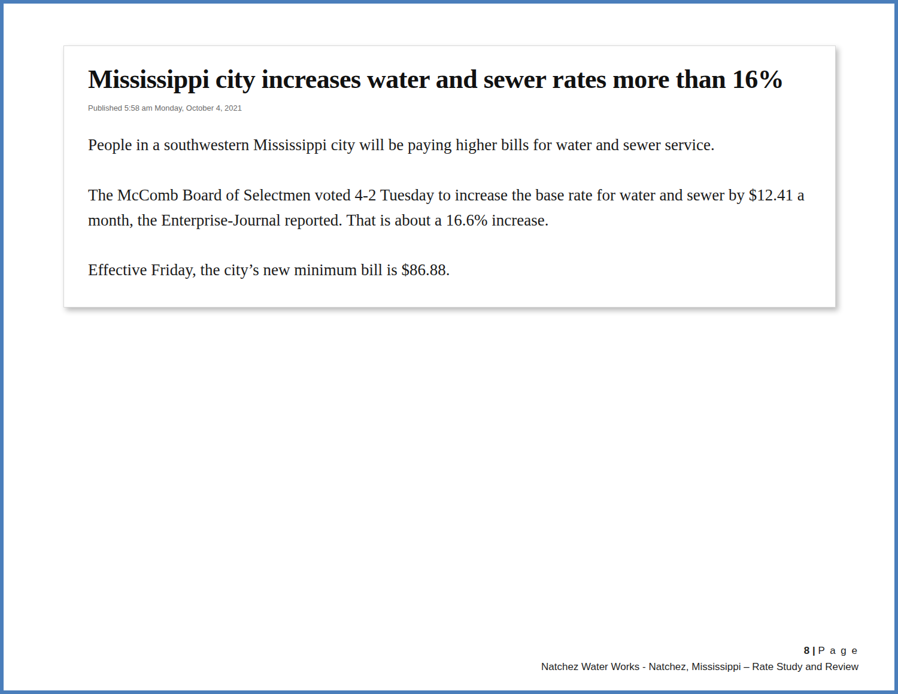Mississippi city increases water and sewer rates more than 16%
Published 5:58 am Monday, October 4, 2021
People in a southwestern Mississippi city will be paying higher bills for water and sewer service.
The McComb Board of Selectmen voted 4-2 Tuesday to increase the base rate for water and sewer by $12.41 a month, the Enterprise-Journal reported. That is about a 16.6% increase.
Effective Friday, the city’s new minimum bill is $86.88.
8 | P a g e
Natchez Water Works - Natchez, Mississippi – Rate Study and Review